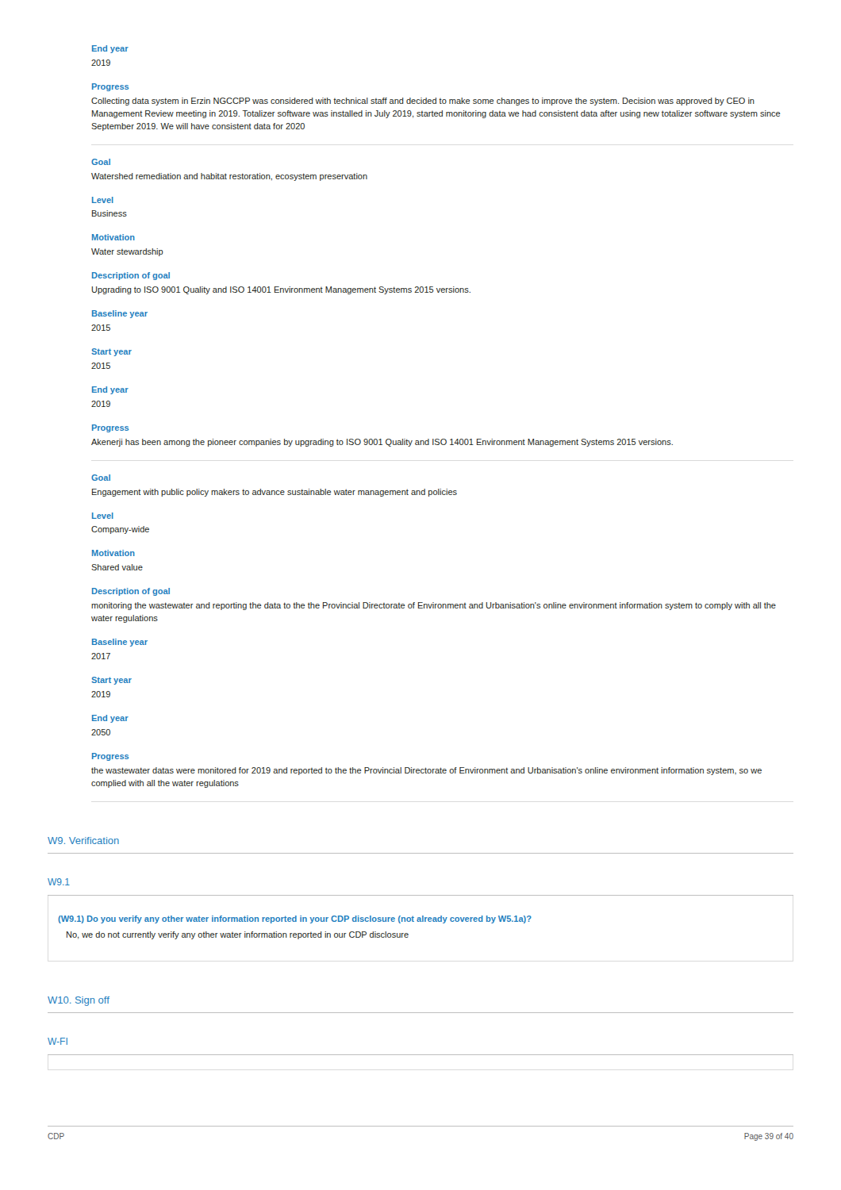End year
2019
Progress
Collecting data system in Erzin NGCCPP was considered with technical staff and decided to make some changes to improve the system. Decision was approved by CEO in Management Review meeting in 2019. Totalizer software was installed in July 2019, started monitoring data we had consistent data after using new totalizer software system since September 2019. We will have consistent data for 2020
Goal
Watershed remediation and habitat restoration, ecosystem preservation
Level
Business
Motivation
Water stewardship
Description of goal
Upgrading to ISO 9001 Quality and ISO 14001 Environment Management Systems 2015 versions.
Baseline year
2015
Start year
2015
End year
2019
Progress
Akenerji has been among the pioneer companies by upgrading to ISO 9001 Quality and ISO 14001 Environment Management Systems 2015 versions.
Goal
Engagement with public policy makers to advance sustainable water management and policies
Level
Company-wide
Motivation
Shared value
Description of goal
monitoring the wastewater and reporting the data to the the Provincial Directorate of Environment and Urbanisation's online environment information system to comply with all the water regulations
Baseline year
2017
Start year
2019
End year
2050
Progress
the wastewater datas were monitored for 2019 and reported to the the Provincial Directorate of Environment and Urbanisation's online environment information system, so we complied with all the water regulations
W9. Verification
W9.1
(W9.1) Do you verify any other water information reported in your CDP disclosure (not already covered by W5.1a)?
No, we do not currently verify any other water information reported in our CDP disclosure
W10. Sign off
W-FI
CDP Page 39 of 40